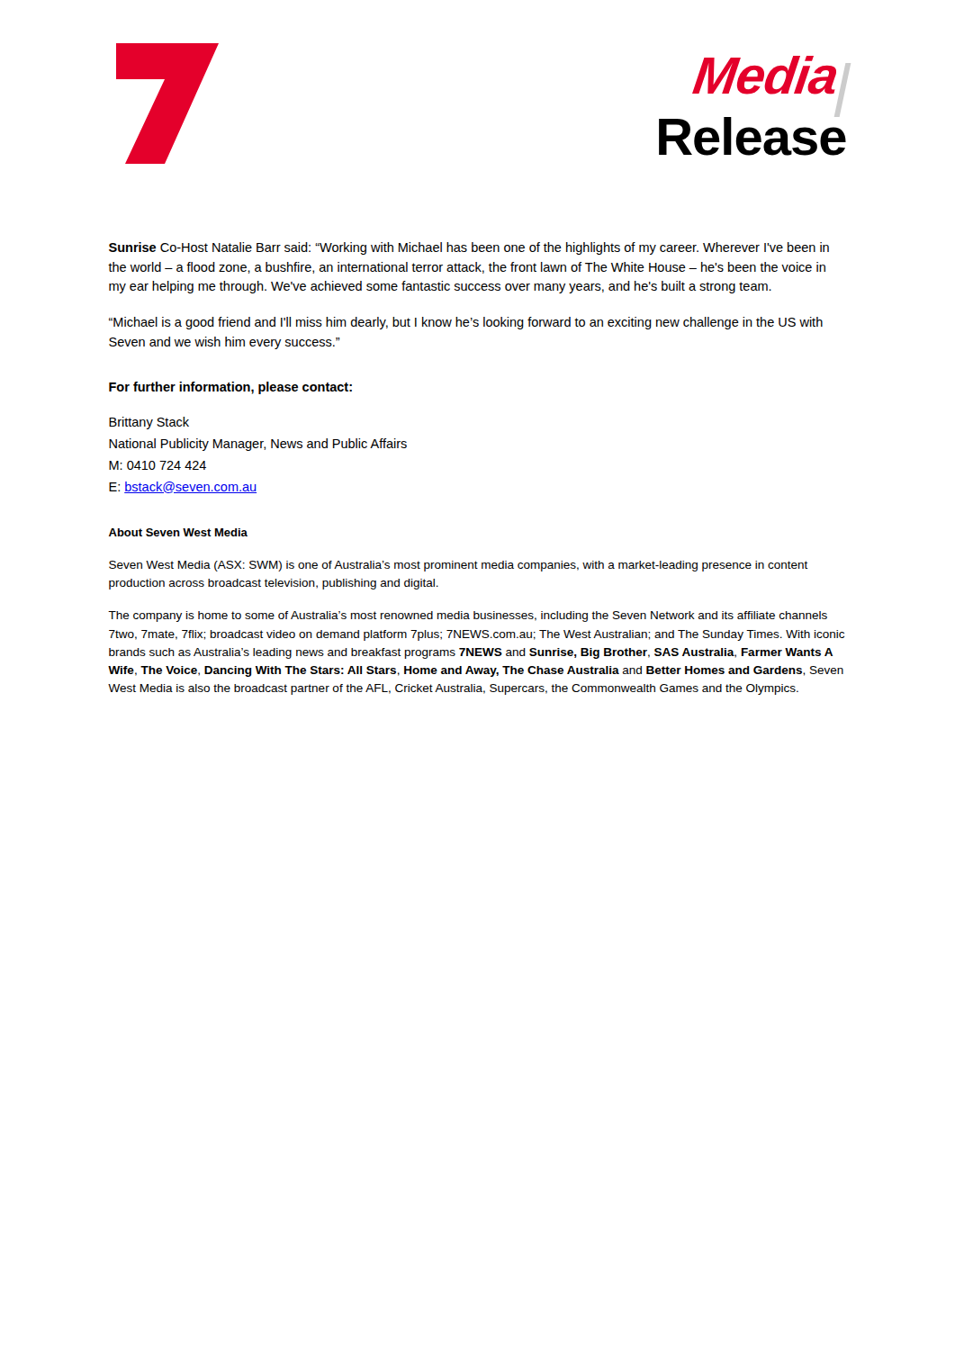Media Release
Sunrise Co-Host Natalie Barr said: “Working with Michael has been one of the highlights of my career. Wherever I've been in the world – a flood zone, a bushfire, an international terror attack, the front lawn of The White House – he's been the voice in my ear helping me through. We've achieved some fantastic success over many years, and he's built a strong team.
“Michael is a good friend and I'll miss him dearly, but I know he’s looking forward to an exciting new challenge in the US with Seven and we wish him every success.”
For further information, please contact:
Brittany Stack
National Publicity Manager, News and Public Affairs
M: 0410 724 424
E: bstack@seven.com.au
About Seven West Media
Seven West Media (ASX: SWM) is one of Australia’s most prominent media companies, with a market-leading presence in content production across broadcast television, publishing and digital.
The company is home to some of Australia’s most renowned media businesses, including the Seven Network and its affiliate channels 7two, 7mate, 7flix; broadcast video on demand platform 7plus; 7NEWS.com.au; The West Australian; and The Sunday Times. With iconic brands such as Australia’s leading news and breakfast programs 7NEWS and Sunrise, Big Brother, SAS Australia, Farmer Wants A Wife, The Voice, Dancing With The Stars: All Stars, Home and Away, The Chase Australia and Better Homes and Gardens, Seven West Media is also the broadcast partner of the AFL, Cricket Australia, Supercars, the Commonwealth Games and the Olympics.